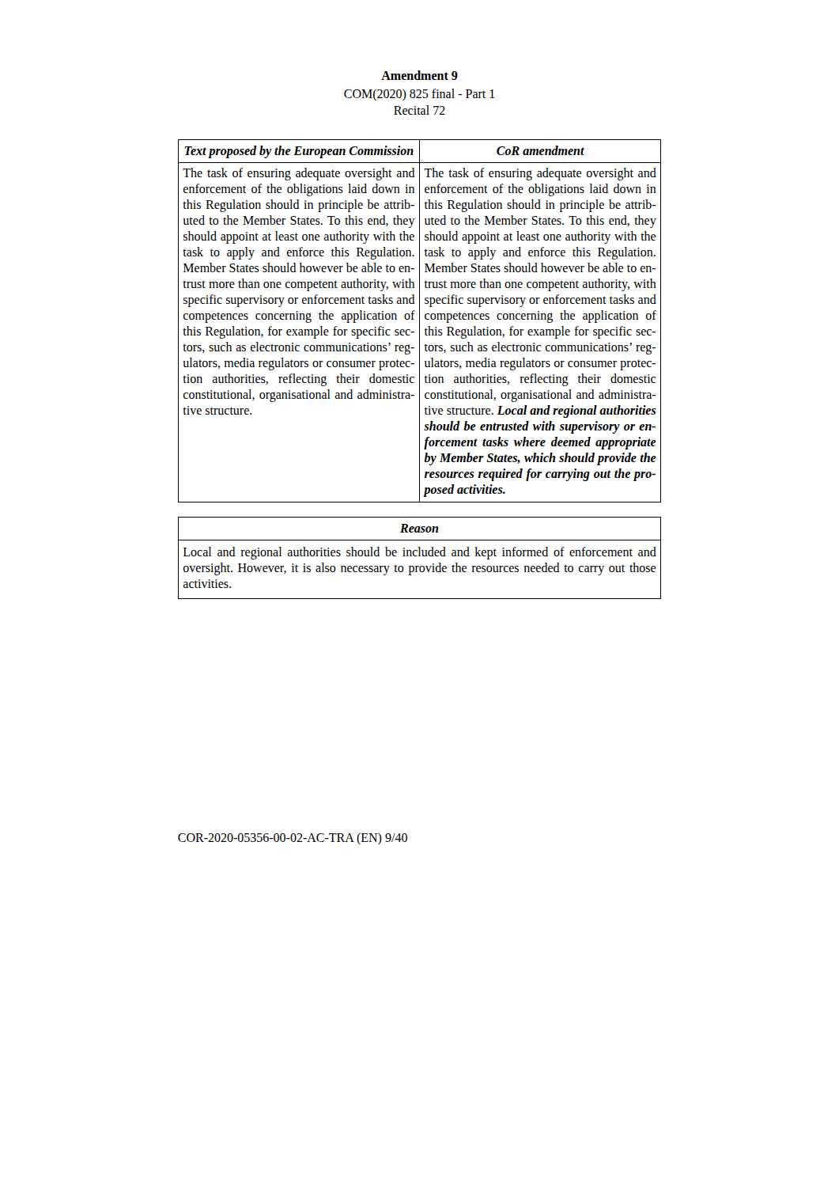Amendment 9
COM(2020) 825 final - Part 1
Recital 72
| Text proposed by the European Commission | CoR amendment |
| --- | --- |
| The task of ensuring adequate oversight and enforcement of the obligations laid down in this Regulation should in principle be attributed to the Member States. To this end, they should appoint at least one authority with the task to apply and enforce this Regulation. Member States should however be able to entrust more than one competent authority, with specific supervisory or enforcement tasks and competences concerning the application of this Regulation, for example for specific sectors, such as electronic communications’ regulators, media regulators or consumer protection authorities, reflecting their domestic constitutional, organisational and administrative structure. | The task of ensuring adequate oversight and enforcement of the obligations laid down in this Regulation should in principle be attributed to the Member States. To this end, they should appoint at least one authority with the task to apply and enforce this Regulation. Member States should however be able to entrust more than one competent authority, with specific supervisory or enforcement tasks and competences concerning the application of this Regulation, for example for specific sectors, such as electronic communications’ regulators, media regulators or consumer protection authorities, reflecting their domestic constitutional, organisational and administrative structure. Local and regional authorities should be entrusted with supervisory or enforcement tasks where deemed appropriate by Member States, which should provide the resources required for carrying out the proposed activities. |
| Reason |
| --- |
| Local and regional authorities should be included and kept informed of enforcement and oversight. However, it is also necessary to provide the resources needed to carry out those activities. |
COR-2020-05356-00-02-AC-TRA (EN) 9/40